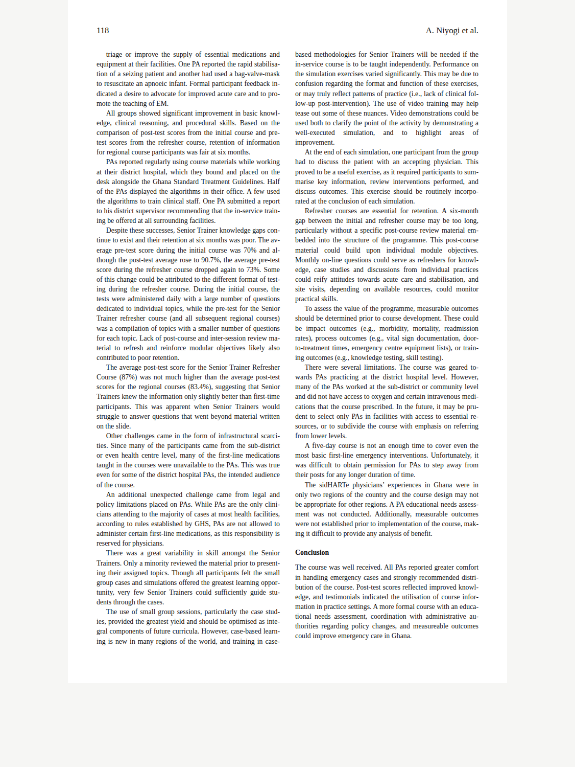118 A. Niyogi et al.
triage or improve the supply of essential medications and equipment at their facilities. One PA reported the rapid stabilisation of a seizing patient and another had used a bag-valve-mask to resuscitate an apnoeic infant. Formal participant feedback indicated a desire to advocate for improved acute care and to promote the teaching of EM.
All groups showed significant improvement in basic knowledge, clinical reasoning, and procedural skills. Based on the comparison of post-test scores from the initial course and pre-test scores from the refresher course, retention of information for regional course participants was fair at six months.
PAs reported regularly using course materials while working at their district hospital, which they bound and placed on the desk alongside the Ghana Standard Treatment Guidelines. Half of the PAs displayed the algorithms in their office. A few used the algorithms to train clinical staff. One PA submitted a report to his district supervisor recommending that the in-service training be offered at all surrounding facilities.
Despite these successes, Senior Trainer knowledge gaps continue to exist and their retention at six months was poor. The average pre-test score during the initial course was 70% and although the post-test average rose to 90.7%, the average pre-test score during the refresher course dropped again to 73%. Some of this change could be attributed to the different format of testing during the refresher course. During the initial course, the tests were administered daily with a large number of questions dedicated to individual topics, while the pre-test for the Senior Trainer refresher course (and all subsequent regional courses) was a compilation of topics with a smaller number of questions for each topic. Lack of post-course and inter-session review material to refresh and reinforce modular objectives likely also contributed to poor retention.
The average post-test score for the Senior Trainer Refresher Course (87%) was not much higher than the average post-test scores for the regional courses (83.4%), suggesting that Senior Trainers knew the information only slightly better than first-time participants. This was apparent when Senior Trainers would struggle to answer questions that went beyond material written on the slide.
Other challenges came in the form of infrastructural scarcities. Since many of the participants came from the sub-district or even health centre level, many of the first-line medications taught in the courses were unavailable to the PAs. This was true even for some of the district hospital PAs, the intended audience of the course.
An additional unexpected challenge came from legal and policy limitations placed on PAs. While PAs are the only clinicians attending to the majority of cases at most health facilities, according to rules established by GHS, PAs are not allowed to administer certain first-line medications, as this responsibility is reserved for physicians.
There was a great variability in skill amongst the Senior Trainers. Only a minority reviewed the material prior to presenting their assigned topics. Though all participants felt the small group cases and simulations offered the greatest learning opportunity, very few Senior Trainers could sufficiently guide students through the cases.
The use of small group sessions, particularly the case studies, provided the greatest yield and should be optimised as integral components of future curricula. However, case-based learning is new in many regions of the world, and training in case-based methodologies for Senior Trainers will be needed if the in-service course is to be taught independently. Performance on the simulation exercises varied significantly. This may be due to confusion regarding the format and function of these exercises, or may truly reflect patterns of practice (i.e., lack of clinical follow-up post-intervention). The use of video training may help tease out some of these nuances. Video demonstrations could be used both to clarify the point of the activity by demonstrating a well-executed simulation, and to highlight areas of improvement.
At the end of each simulation, one participant from the group had to discuss the patient with an accepting physician. This proved to be a useful exercise, as it required participants to summarise key information, review interventions performed, and discuss outcomes. This exercise should be routinely incorporated at the conclusion of each simulation.
Refresher courses are essential for retention. A six-month gap between the initial and refresher course may be too long, particularly without a specific post-course review material embedded into the structure of the programme. This post-course material could build upon individual module objectives. Monthly on-line questions could serve as refreshers for knowledge, case studies and discussions from individual practices could reify attitudes towards acute care and stabilisation, and site visits, depending on available resources, could monitor practical skills.
To assess the value of the programme, measurable outcomes should be determined prior to course development. These could be impact outcomes (e.g., morbidity, mortality, readmission rates), process outcomes (e.g., vital sign documentation, door-to-treatment times, emergency centre equipment lists), or training outcomes (e.g., knowledge testing, skill testing).
There were several limitations. The course was geared towards PAs practicing at the district hospital level. However, many of the PAs worked at the sub-district or community level and did not have access to oxygen and certain intravenous medications that the course prescribed. In the future, it may be prudent to select only PAs in facilities with access to essential resources, or to subdivide the course with emphasis on referring from lower levels.
A five-day course is not an enough time to cover even the most basic first-line emergency interventions. Unfortunately, it was difficult to obtain permission for PAs to step away from their posts for any longer duration of time.
The sidHARTe physicians’ experiences in Ghana were in only two regions of the country and the course design may not be appropriate for other regions. A PA educational needs assessment was not conducted. Additionally, measurable outcomes were not established prior to implementation of the course, making it difficult to provide any analysis of benefit.
Conclusion
The course was well received. All PAs reported greater comfort in handling emergency cases and strongly recommended distribution of the course. Post-test scores reflected improved knowledge, and testimonials indicated the utilisation of course information in practice settings. A more formal course with an educational needs assessment, coordination with administrative authorities regarding policy changes, and measureable outcomes could improve emergency care in Ghana.